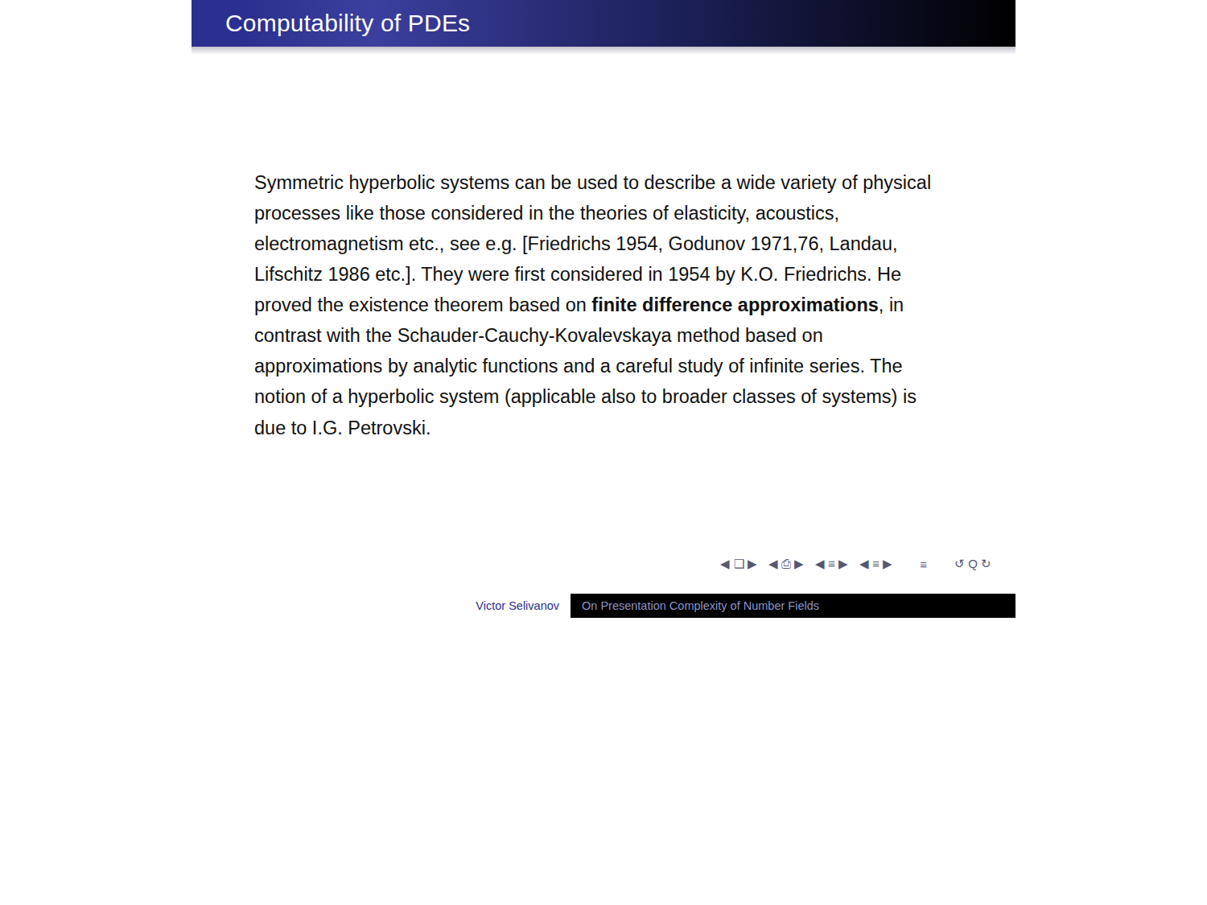Computability of PDEs
Symmetric hyperbolic systems can be used to describe a wide variety of physical processes like those considered in the theories of elasticity, acoustics, electromagnetism etc., see e.g. [Friedrichs 1954, Godunov 1971,76, Landau, Lifschitz 1986 etc.]. They were first considered in 1954 by K.O. Friedrichs. He proved the existence theorem based on finite difference approximations, in contrast with the Schauder-Cauchy-Kovalevskaya method based on approximations by analytic functions and a careful study of infinite series. The notion of a hyperbolic system (applicable also to broader classes of systems) is due to I.G. Petrovski.
◀ ❑ ▶ ◀ ⎙ ▶ ◀ ≡ ▶ ◀ ≡ ▶ ≡ ↺ Q ↻
Victor Selivanov
On Presentation Complexity of Number Fields